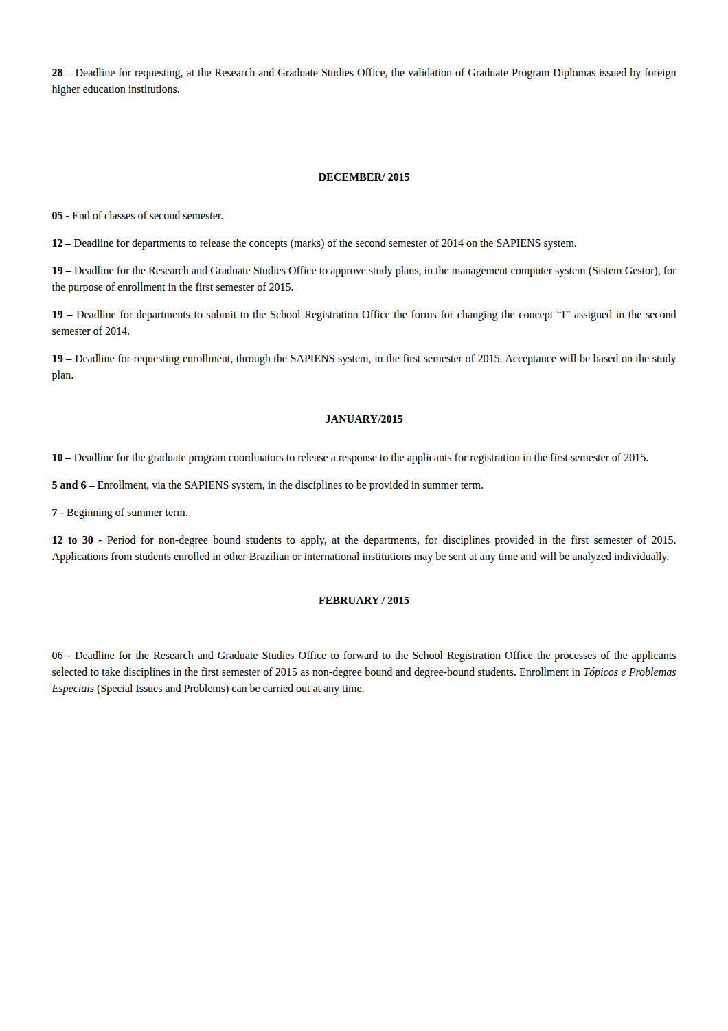28 – Deadline for requesting, at the Research and Graduate Studies Office, the validation of Graduate Program Diplomas issued by foreign higher education institutions.
DECEMBER/ 2015
05 - End of classes of second semester.
12 – Deadline for departments to release the concepts (marks) of the second semester of 2014 on the SAPIENS system.
19 – Deadline for the Research and Graduate Studies Office to approve study plans, in the management computer system (Sistem Gestor), for the purpose of enrollment in the first semester of 2015.
19 – Deadline for departments to submit to the School Registration Office the forms for changing the concept “I” assigned in the second semester of 2014.
19 – Deadline for requesting enrollment, through the SAPIENS system, in the first semester of 2015. Acceptance will be based on the study plan.
JANUARY/2015
10 – Deadline for the graduate program coordinators to release a response to the applicants for registration in the first semester of 2015.
5 and 6 – Enrollment, via the SAPIENS system, in the disciplines to be provided in summer term.
7 - Beginning of summer term.
12 to 30 - Period for non-degree bound students to apply, at the departments, for disciplines provided in the first semester of 2015. Applications from students enrolled in other Brazilian or international institutions may be sent at any time and will be analyzed individually.
FEBRUARY / 2015
06 - Deadline for the Research and Graduate Studies Office to forward to the School Registration Office the processes of the applicants selected to take disciplines in the first semester of 2015 as non-degree bound and degree-bound students. Enrollment in Tópicos e Problemas Especiais (Special Issues and Problems) can be carried out at any time.